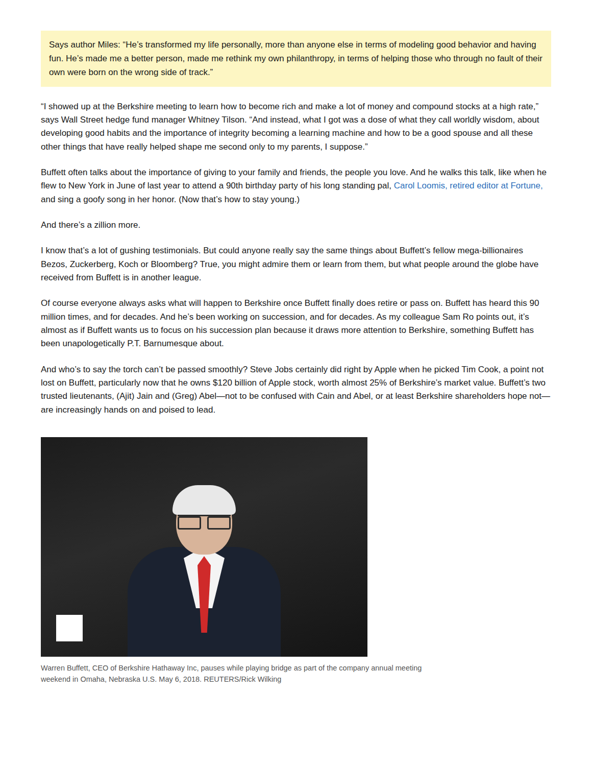Says author Miles: “He’s transformed my life personally, more than anyone else in terms of modeling good behavior and having fun. He’s made me a better person, made me rethink my own philanthropy, in terms of helping those who through no fault of their own were born on the wrong side of track.”
“I showed up at the Berkshire meeting to learn how to become rich and make a lot of money and compound stocks at a high rate,” says Wall Street hedge fund manager Whitney Tilson. “And instead, what I got was a dose of what they call worldly wisdom, about developing good habits and the importance of integrity becoming a learning machine and how to be a good spouse and all these other things that have really helped shape me second only to my parents, I suppose.”
Buffett often talks about the importance of giving to your family and friends, the people you love. And he walks this talk, like when he flew to New York in June of last year to attend a 90th birthday party of his long standing pal, Carol Loomis, retired editor at Fortune, and sing a goofy song in her honor. (Now that’s how to stay young.)
And there’s a zillion more.
I know that’s a lot of gushing testimonials. But could anyone really say the same things about Buffett’s fellow mega-billionaires Bezos, Zuckerberg, Koch or Bloomberg? True, you might admire them or learn from them, but what people around the globe have received from Buffett is in another league.
Of course everyone always asks what will happen to Berkshire once Buffett finally does retire or pass on. Buffett has heard this 90 million times, and for decades. And he’s been working on succession, and for decades. As my colleague Sam Ro points out, it’s almost as if Buffett wants us to focus on his succession plan because it draws more attention to Berkshire, something Buffett has been unapologetically P.T. Barnumesque about.
And who’s to say the torch can’t be passed smoothly? Steve Jobs certainly did right by Apple when he picked Tim Cook, a point not lost on Buffett, particularly now that he owns $120 billion of Apple stock, worth almost 25% of Berkshire’s market value. Buffett’s two trusted lieutenants, (Ajit) Jain and (Greg) Abel—not to be confused with Cain and Abel, or at least Berkshire shareholders hope not—are increasingly hands on and poised to lead.
Warren Buffett, CEO of Berkshire Hathaway Inc, pauses while playing bridge as part of the company annual meeting weekend in Omaha, Nebraska U.S. May 6, 2018. REUTERS/Rick Wilking